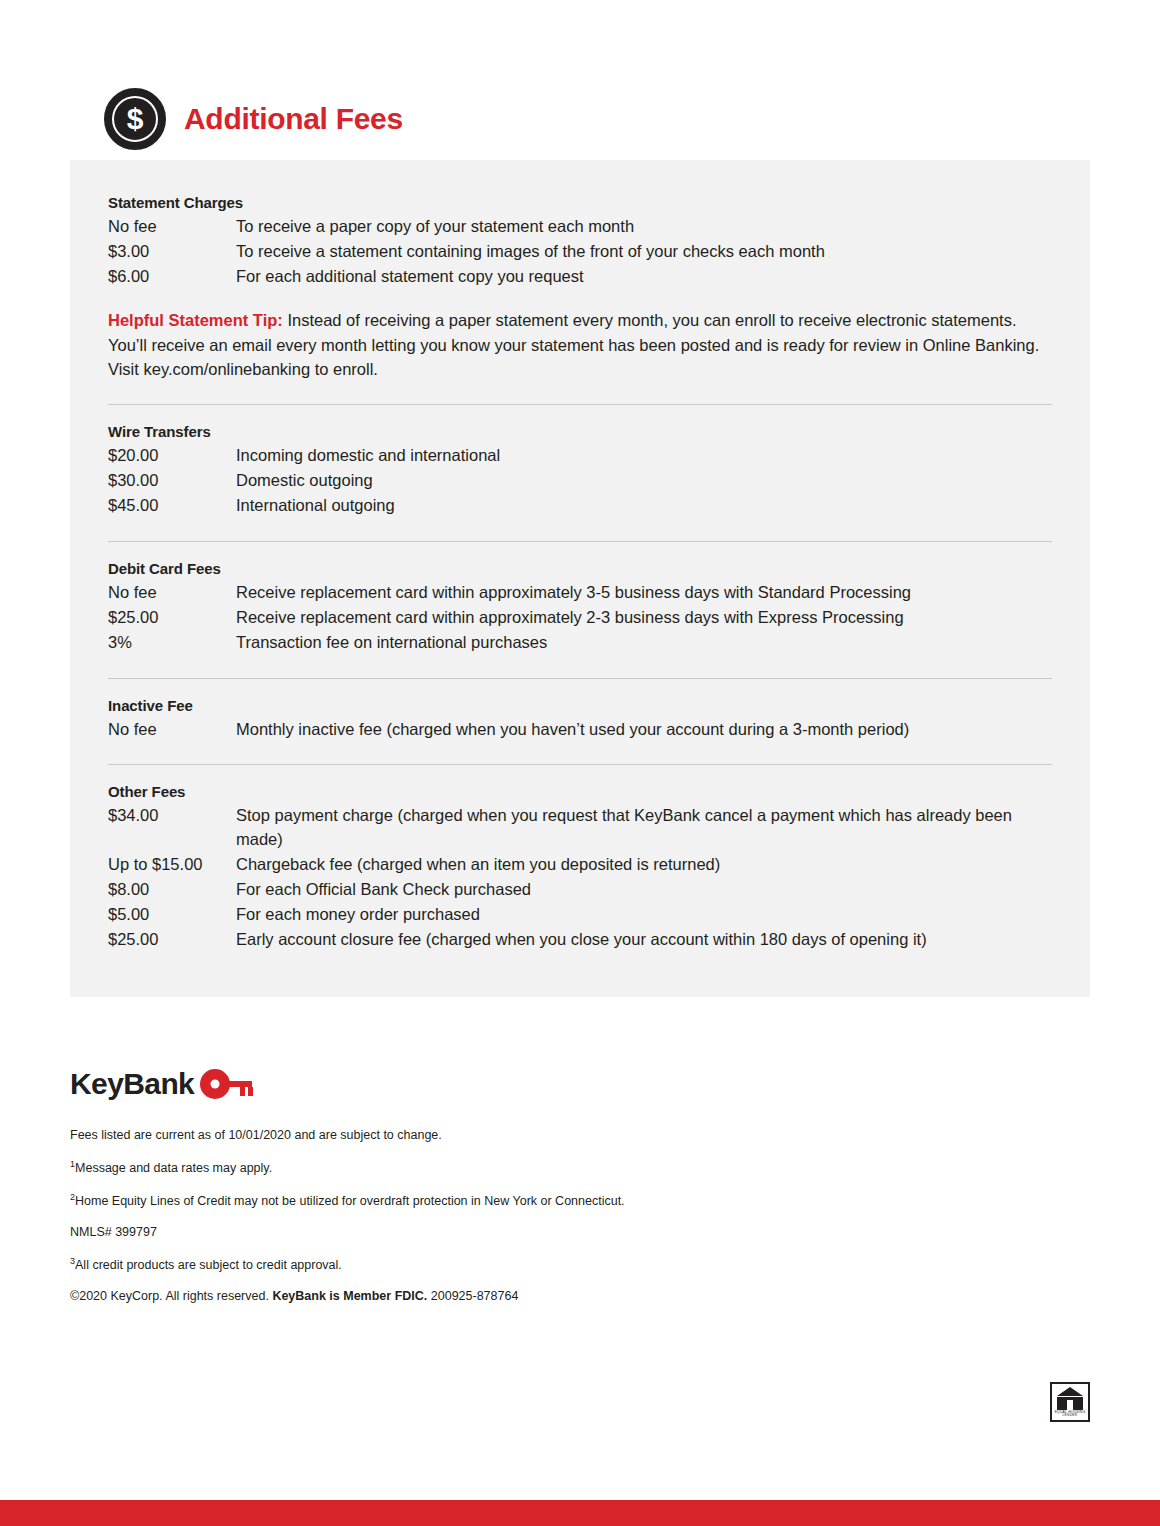$
Additional Fees
Statement Charges
| No fee | To receive a paper copy of your statement each month |
| $3.00 | To receive a statement containing images of the front of your checks each month |
| $6.00 | For each additional statement copy you request |
Helpful Statement Tip: Instead of receiving a paper statement every month, you can enroll to receive electronic statements. You’ll receive an email every month letting you know your statement has been posted and is ready for review in Online Banking. Visit key.com/onlinebanking to enroll.
Wire Transfers
| $20.00 | Incoming domestic and international |
| $30.00 | Domestic outgoing |
| $45.00 | International outgoing |
Debit Card Fees
| No fee | Receive replacement card within approximately 3-5 business days with Standard Processing |
| $25.00 | Receive replacement card within approximately 2-3 business days with Express Processing |
| 3% | Transaction fee on international purchases |
Inactive Fee
| No fee | Monthly inactive fee (charged when you haven’t used your account during a 3-month period) |
Other Fees
| $34.00 | Stop payment charge (charged when you request that KeyBank cancel a payment which has already been made) |
| Up to $15.00 | Chargeback fee (charged when an item you deposited is returned) |
| $8.00 | For each Official Bank Check purchased |
| $5.00 | For each money order purchased |
| $25.00 | Early account closure fee (charged when you close your account within 180 days of opening it) |
KeyBank
Fees listed are current as of 10/01/2020 and are subject to change.
1Message and data rates may apply.
2Home Equity Lines of Credit may not be utilized for overdraft protection in New York or Connecticut.
NMLS# 399797
3All credit products are subject to credit approval.
©2020 KeyCorp. All rights reserved. KeyBank is Member FDIC. 200925-878764
EQUAL HOUSING
LENDER